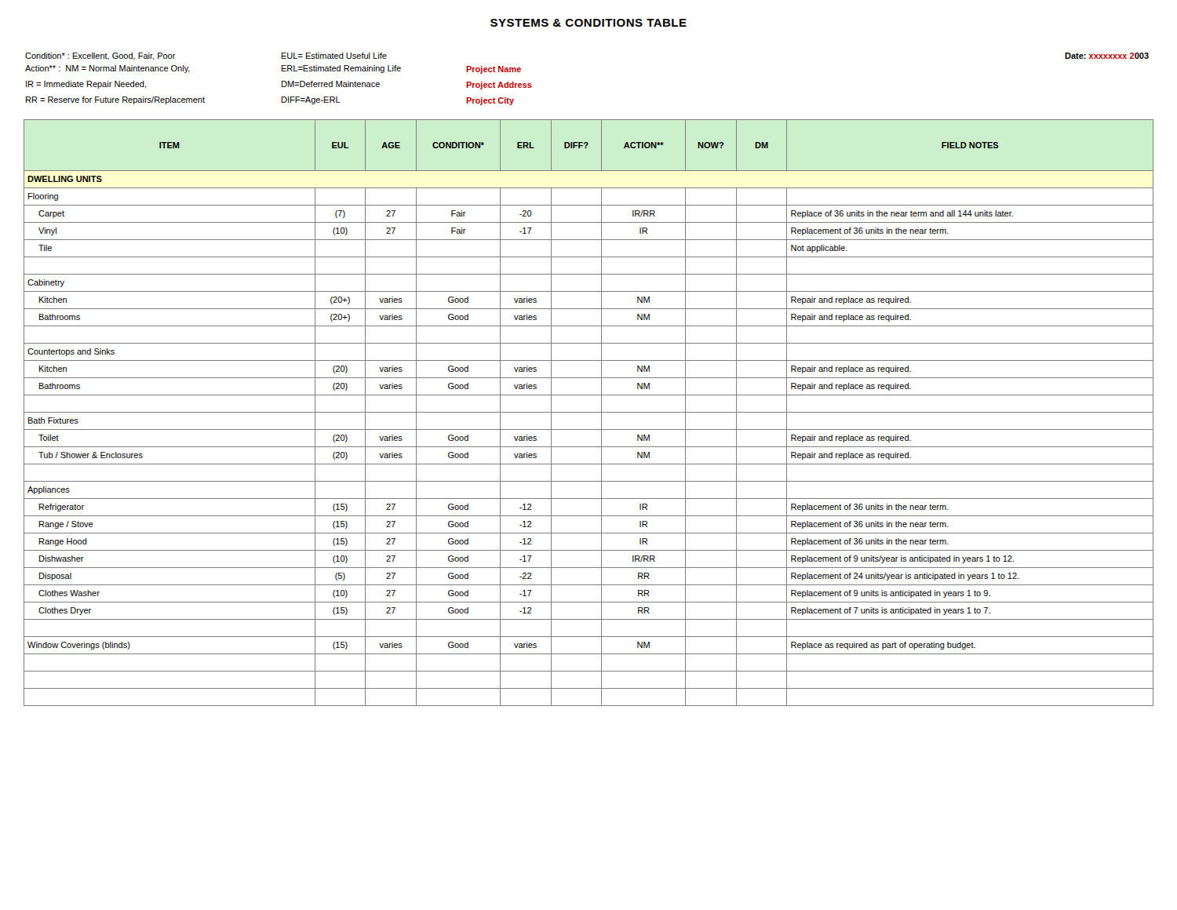SYSTEMS & CONDITIONS TABLE
| Condition* : Excellent, Good, Fair, Poor | EUL= Estimated Useful Life | | Date: xxxxxxxx 2 003 |
| Action** : NM = Normal Maintenance Only, | ERL=Estimated Remaining Life | Project Name | |
| IR = Immediate Repair Needed, | DM=Deferred Maintenace | Project Address | |
| RR = Reserve for Future Repairs/Replacement | DIFF=Age-ERL | Project City | |
| ITEM | EUL | AGE | CONDITION* | ERL | DIFF? | ACTION** | NOW? | DM | FIELD NOTES |
| --- | --- | --- | --- | --- | --- | --- | --- | --- | --- |
| DWELLING UNITS |
| Flooring | | | | | | | | | |
| Carpet | (7) | 27 | Fair | -20 | | IR/RR | | | Replace of 36 units in the near term and all 144 units later. |
| Vinyl | (10) | 27 | Fair | -17 | | IR | | | Replacement of 36 units in the near term. |
| Tile | | | | | | | | | Not applicable. |
| Cabinetry | | | | | | | | | |
| Kitchen | (20+) | varies | Good | varies | | NM | | | Repair and replace as required. |
| Bathrooms | (20+) | varies | Good | varies | | NM | | | Repair and replace as required. |
| Countertops and Sinks | | | | | | | | | |
| Kitchen | (20) | varies | Good | varies | | NM | | | Repair and replace as required. |
| Bathrooms | (20) | varies | Good | varies | | NM | | | Repair and replace as required. |
| Bath Fixtures | | | | | | | | | |
| Toilet | (20) | varies | Good | varies | | NM | | | Repair and replace as required. |
| Tub / Shower & Enclosures | (20) | varies | Good | varies | | NM | | | Repair and replace as required. |
| Appliances | | | | | | | | | |
| Refrigerator | (15) | 27 | Good | -12 | | IR | | | Replacement of 36 units in the near term. |
| Range / Stove | (15) | 27 | Good | -12 | | IR | | | Replacement of 36 units in the near term. |
| Range Hood | (15) | 27 | Good | -12 | | IR | | | Replacement of 36 units in the near term. |
| Dishwasher | (10) | 27 | Good | -17 | | IR/RR | | | Replacement of 9 units/year is anticipated in years 1 to 12. |
| Disposal | (5) | 27 | Good | -22 | | RR | | | Replacement of 24 units/year is anticipated in years 1 to 12. |
| Clothes Washer | (10) | 27 | Good | -17 | | RR | | | Replacement of 9 units is anticipated in years 1 to 9. |
| Clothes Dryer | (15) | 27 | Good | -12 | | RR | | | Replacement of 7 units is anticipated in years 1 to 7. |
| Window Coverings (blinds) | (15) | varies | Good | varies | | NM | | | Replace as required as part of operating budget. |